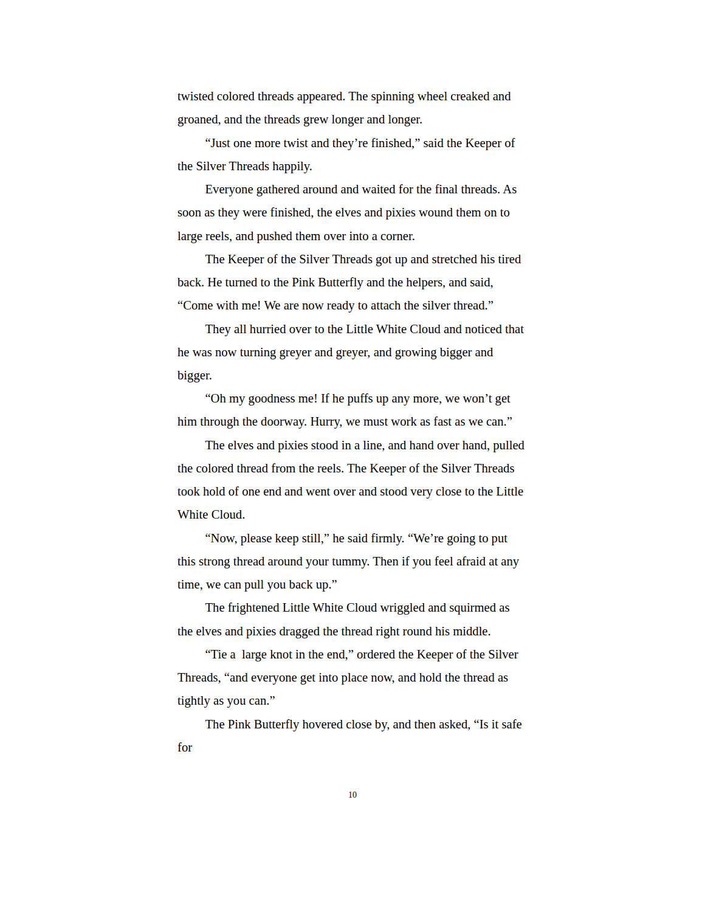twisted colored threads appeared. The spinning wheel creaked and groaned, and the threads grew longer and longer.
“Just one more twist and they’re finished,” said the Keeper of the Silver Threads happily.
Everyone gathered around and waited for the final threads. As soon as they were finished, the elves and pixies wound them on to large reels, and pushed them over into a corner.
The Keeper of the Silver Threads got up and stretched his tired back. He turned to the Pink Butterfly and the helpers, and said, “Come with me! We are now ready to attach the silver thread.”
They all hurried over to the Little White Cloud and noticed that he was now turning greyer and greyer, and growing bigger and bigger.
“Oh my goodness me! If he puffs up any more, we won’t get him through the doorway. Hurry, we must work as fast as we can.”
The elves and pixies stood in a line, and hand over hand, pulled the colored thread from the reels. The Keeper of the Silver Threads took hold of one end and went over and stood very close to the Little White Cloud.
“Now, please keep still,” he said firmly. “We’re going to put this strong thread around your tummy. Then if you feel afraid at any time, we can pull you back up.”
The frightened Little White Cloud wriggled and squirmed as the elves and pixies dragged the thread right round his middle.
“Tie a large knot in the end,” ordered the Keeper of the Silver Threads, “and everyone get into place now, and hold the thread as tightly as you can.”
The Pink Butterfly hovered close by, and then asked, “Is it safe for
10